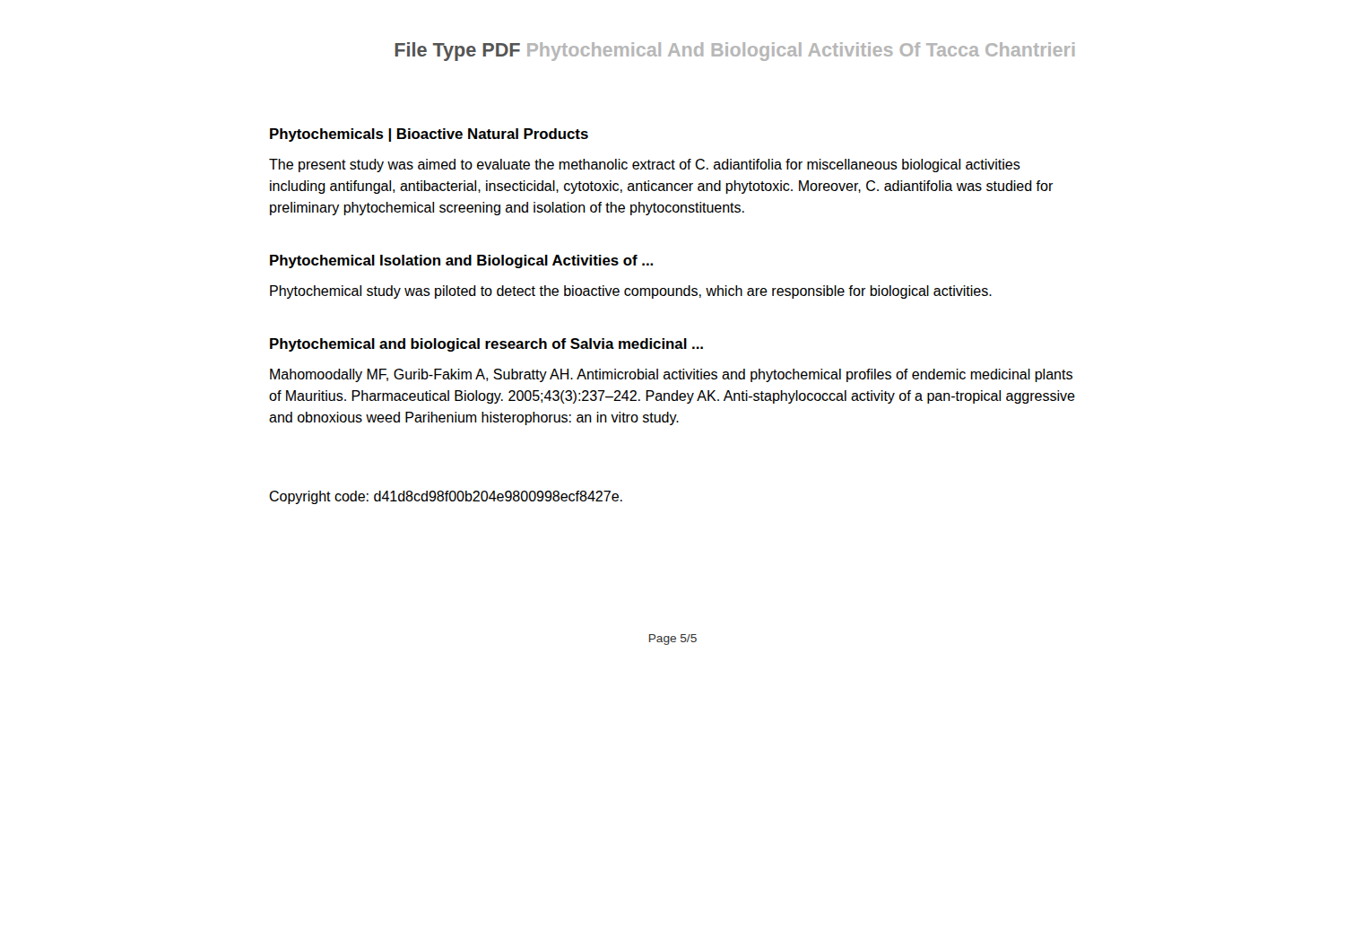File Type PDF Phytochemical And Biological Activities Of Tacca Chantrieri
Phytochemicals | Bioactive Natural Products
The present study was aimed to evaluate the methanolic extract of C. adiantifolia for miscellaneous biological activities including antifungal, antibacterial, insecticidal, cytotoxic, anticancer and phytotoxic. Moreover, C. adiantifolia was studied for preliminary phytochemical screening and isolation of the phytoconstituents.
Phytochemical Isolation and Biological Activities of ...
Phytochemical study was piloted to detect the bioactive compounds, which are responsible for biological activities.
Phytochemical and biological research of Salvia medicinal ...
Mahomoodally MF, Gurib-Fakim A, Subratty AH. Antimicrobial activities and phytochemical profiles of endemic medicinal plants of Mauritius. Pharmaceutical Biology. 2005;43(3):237–242. Pandey AK. Anti-staphylococcal activity of a pan-tropical aggressive and obnoxious weed Parihenium histerophorus: an in vitro study.
Copyright code: d41d8cd98f00b204e9800998ecf8427e.
Page 5/5